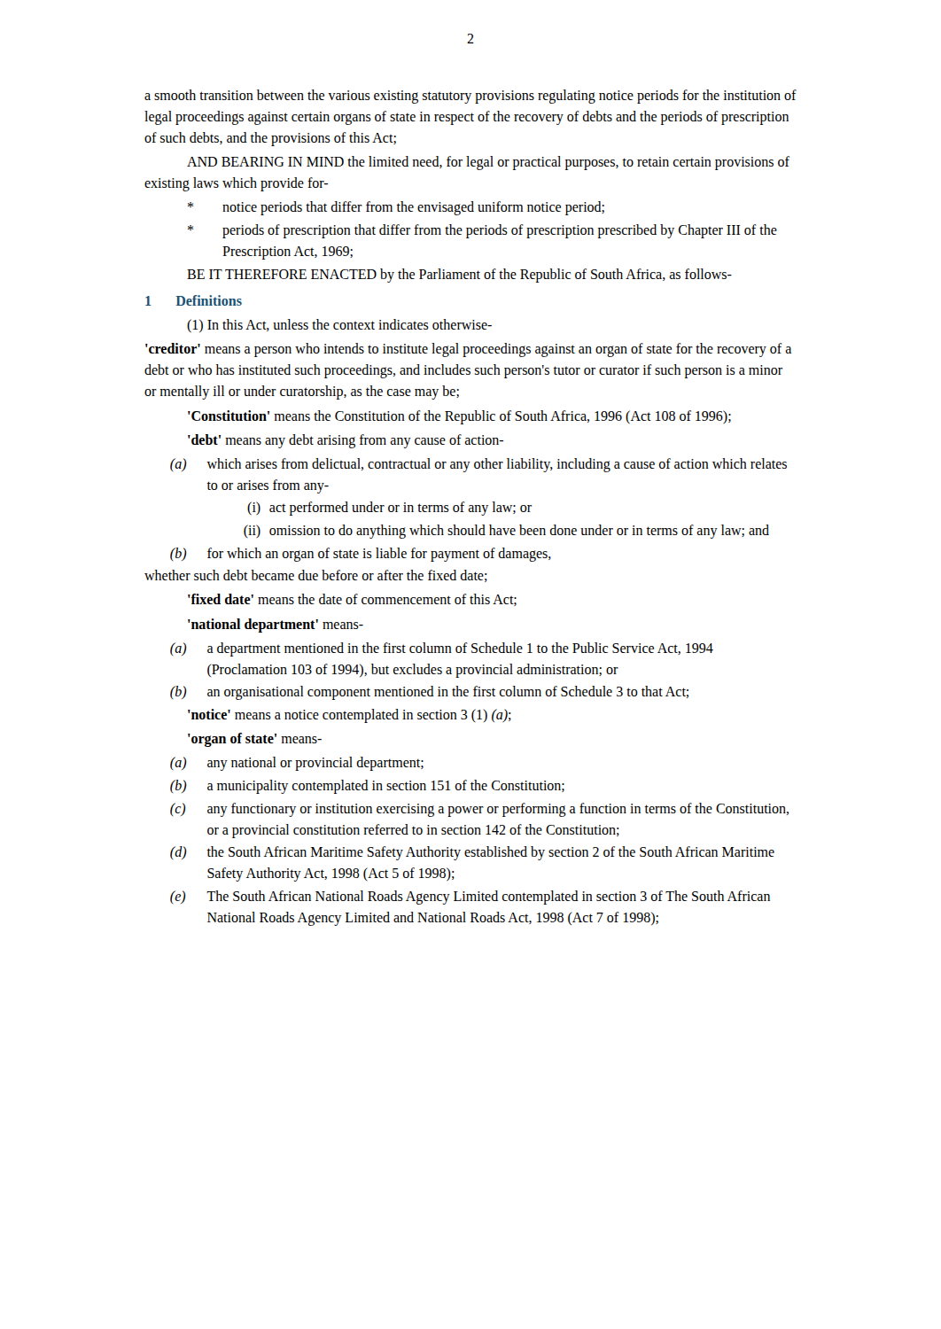2
a smooth transition between the various existing statutory provisions regulating notice periods for the institution of legal proceedings against certain organs of state in respect of the recovery of debts and the periods of prescription of such debts, and the provisions of this Act;
AND BEARING IN MIND the limited need, for legal or practical purposes, to retain certain provisions of existing laws which provide for-
notice periods that differ from the envisaged uniform notice period;
periods of prescription that differ from the periods of prescription prescribed by Chapter III of the Prescription Act, 1969;
BE IT THEREFORE ENACTED by the Parliament of the Republic of South Africa, as follows-
1 Definitions
(1) In this Act, unless the context indicates otherwise-
'creditor' means a person who intends to institute legal proceedings against an organ of state for the recovery of a debt or who has instituted such proceedings, and includes such person's tutor or curator if such person is a minor or mentally ill or under curatorship, as the case may be;
'Constitution' means the Constitution of the Republic of South Africa, 1996 (Act 108 of 1996);
'debt' means any debt arising from any cause of action-
(a) which arises from delictual, contractual or any other liability, including a cause of action which relates to or arises from any-
(i) act performed under or in terms of any law; or
(ii) omission to do anything which should have been done under or in terms of any law; and
(b) for which an organ of state is liable for payment of damages,
whether such debt became due before or after the fixed date;
'fixed date' means the date of commencement of this Act;
'national department' means-
(a) a department mentioned in the first column of Schedule 1 to the Public Service Act, 1994 (Proclamation 103 of 1994), but excludes a provincial administration; or
(b) an organisational component mentioned in the first column of Schedule 3 to that Act;
'notice' means a notice contemplated in section 3 (1) (a);
'organ of state' means-
(a) any national or provincial department;
(b) a municipality contemplated in section 151 of the Constitution;
(c) any functionary or institution exercising a power or performing a function in terms of the Constitution, or a provincial constitution referred to in section 142 of the Constitution;
(d) the South African Maritime Safety Authority established by section 2 of the South African Maritime Safety Authority Act, 1998 (Act 5 of 1998);
(e) The South African National Roads Agency Limited contemplated in section 3 of The South African National Roads Agency Limited and National Roads Act, 1998 (Act 7 of 1998);